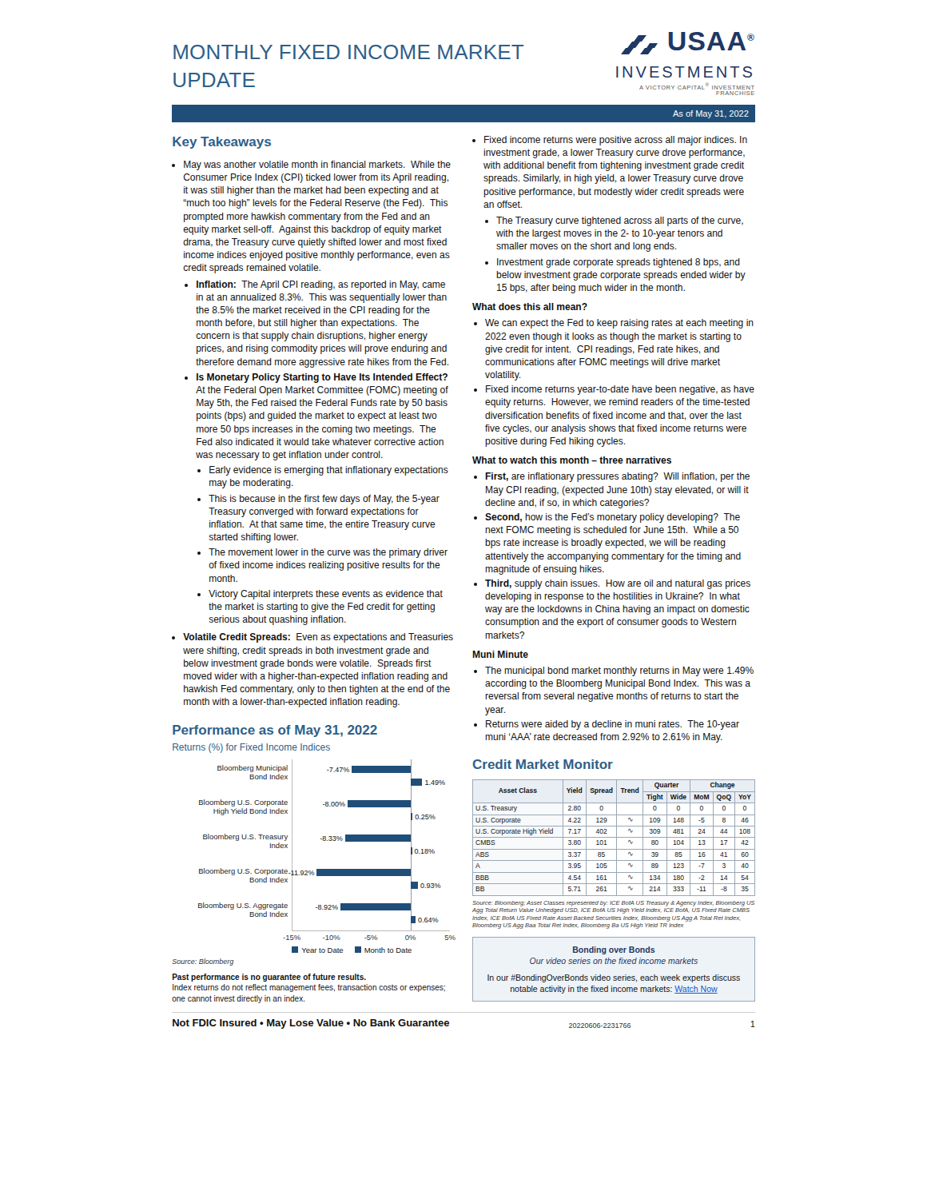MONTHLY FIXED INCOME MARKET UPDATE
USAA®
INVESTMENTS
A VICTORY CAPITAL® INVESTMENT FRANCHISE
As of May 31, 2022
Key Takeaways
May was another volatile month in financial markets. While the Consumer Price Index (CPI) ticked lower from its April reading, it was still higher than the market had been expecting and at “much too high” levels for the Federal Reserve (the Fed). This prompted more hawkish commentary from the Fed and an equity market sell-off. Against this backdrop of equity market drama, the Treasury curve quietly shifted lower and most fixed income indices enjoyed positive monthly performance, even as credit spreads remained volatile.
Inflation: The April CPI reading, as reported in May, came in at an annualized 8.3%. This was sequentially lower than the 8.5% the market received in the CPI reading for the month before, but still higher than expectations. The concern is that supply chain disruptions, higher energy prices, and rising commodity prices will prove enduring and therefore demand more aggressive rate hikes from the Fed.
Is Monetary Policy Starting to Have Its Intended Effect? At the Federal Open Market Committee (FOMC) meeting of May 5th, the Fed raised the Federal Funds rate by 50 basis points (bps) and guided the market to expect at least two more 50 bps increases in the coming two meetings. The Fed also indicated it would take whatever corrective action was necessary to get inflation under control.
Early evidence is emerging that inflationary expectations may be moderating.
This is because in the first few days of May, the 5-year Treasury converged with forward expectations for inflation. At that same time, the entire Treasury curve started shifting lower.
The movement lower in the curve was the primary driver of fixed income indices realizing positive results for the month.
Victory Capital interprets these events as evidence that the market is starting to give the Fed credit for getting serious about quashing inflation.
Volatile Credit Spreads: Even as expectations and Treasuries were shifting, credit spreads in both investment grade and below investment grade bonds were volatile. Spreads first moved wider with a higher-than-expected inflation reading and hawkish Fed commentary, only to then tighten at the end of the month with a lower-than-expected inflation reading.
Performance as of May 31, 2022
Returns (%) for Fixed Income Indices
Bloomberg Municipal
Bond Index
-7.47%
1.49%
Bloomberg U.S. Corporate
High Yield Bond Index
-8.00%
0.25%
Bloomberg U.S. Treasury
Index
-8.33%
0.18%
Bloomberg U.S. Corporate
Bond Index
-11.92%
0.93%
Bloomberg U.S. Aggregate
Bond Index
-8.92%
0.64%
-15% -10% -5% 0% 5%
Year to Date Month to Date
Source: Bloomberg
Past performance is no guarantee of future results.
Index returns do not reflect management fees, transaction costs or expenses; one cannot invest directly in an index.
Fixed income returns were positive across all major indices. In investment grade, a lower Treasury curve drove performance, with additional benefit from tightening investment grade credit spreads. Similarly, in high yield, a lower Treasury curve drove positive performance, but modestly wider credit spreads were an offset.
The Treasury curve tightened across all parts of the curve, with the largest moves in the 2- to 10-year tenors and smaller moves on the short and long ends.
Investment grade corporate spreads tightened 8 bps, and below investment grade corporate spreads ended wider by 15 bps, after being much wider in the month.
What does this all mean?
We can expect the Fed to keep raising rates at each meeting in 2022 even though it looks as though the market is starting to give credit for intent. CPI readings, Fed rate hikes, and communications after FOMC meetings will drive market volatility.
Fixed income returns year-to-date have been negative, as have equity returns. However, we remind readers of the time-tested diversification benefits of fixed income and that, over the last five cycles, our analysis shows that fixed income returns were positive during Fed hiking cycles.
What to watch this month – three narratives
First, are inflationary pressures abating? Will inflation, per the May CPI reading, (expected June 10th) stay elevated, or will it decline and, if so, in which categories?
Second, how is the Fed’s monetary policy developing? The next FOMC meeting is scheduled for June 15th. While a 50 bps rate increase is broadly expected, we will be reading attentively the accompanying commentary for the timing and magnitude of ensuing hikes.
Third, supply chain issues. How are oil and natural gas prices developing in response to the hostilities in Ukraine? In what way are the lockdowns in China having an impact on domestic consumption and the export of consumer goods to Western markets?
Muni Minute
The municipal bond market monthly returns in May were 1.49% according to the Bloomberg Municipal Bond Index. This was a reversal from several negative months of returns to start the year.
Returns were aided by a decline in muni rates. The 10-year muni ‘AAA’ rate decreased from 2.92% to 2.61% in May.
Credit Market Monitor
| Asset Class | Yield | Spread | Trend | Quarter | Change |
| --- | --- | --- | --- | --- | --- |
| Tight | Wide | MoM | QoQ | YoY |
| U.S. Treasury | 2.80 | 0 | | 0 | 0 | 0 | 0 | 0 |
| U.S. Corporate | 4.22 | 129 | ∿ | 109 | 148 | -5 | 8 | 46 |
| U.S. Corporate High Yield | 7.17 | 402 | ∿ | 309 | 481 | 24 | 44 | 108 |
| CMBS | 3.80 | 101 | ∿ | 80 | 104 | 13 | 17 | 42 |
| ABS | 3.37 | 85 | ∿ | 39 | 85 | 16 | 41 | 60 |
| A | 3.95 | 105 | ∿ | 89 | 123 | -7 | 3 | 40 |
| BBB | 4.54 | 161 | ∿ | 134 | 180 | -2 | 14 | 54 |
| BB | 5.71 | 261 | ∿ | 214 | 333 | -11 | -8 | 35 |
Source: Bloomberg; Asset Classes represented by: ICE BofA US Treasury & Agency Index, Bloomberg US Agg Total Return Value Unhedged USD, ICE BofA US High Yield Index, ICE BofA, US Fixed Rate CMBS Index, ICE BofA US Fixed Rate Asset Backed Securities Index, Bloomberg US Agg A Total Ret Index, Bloomberg US Agg Baa Total Ret Index, Bloomberg Ba US High Yield TR Index
Bonding over Bonds
Our video series on the fixed income markets
In our #BondingOverBonds video series, each week experts discuss notable activity in the fixed income markets: Watch Now
Not FDIC Insured • May Lose Value • No Bank Guarantee
20220606-2231766
1